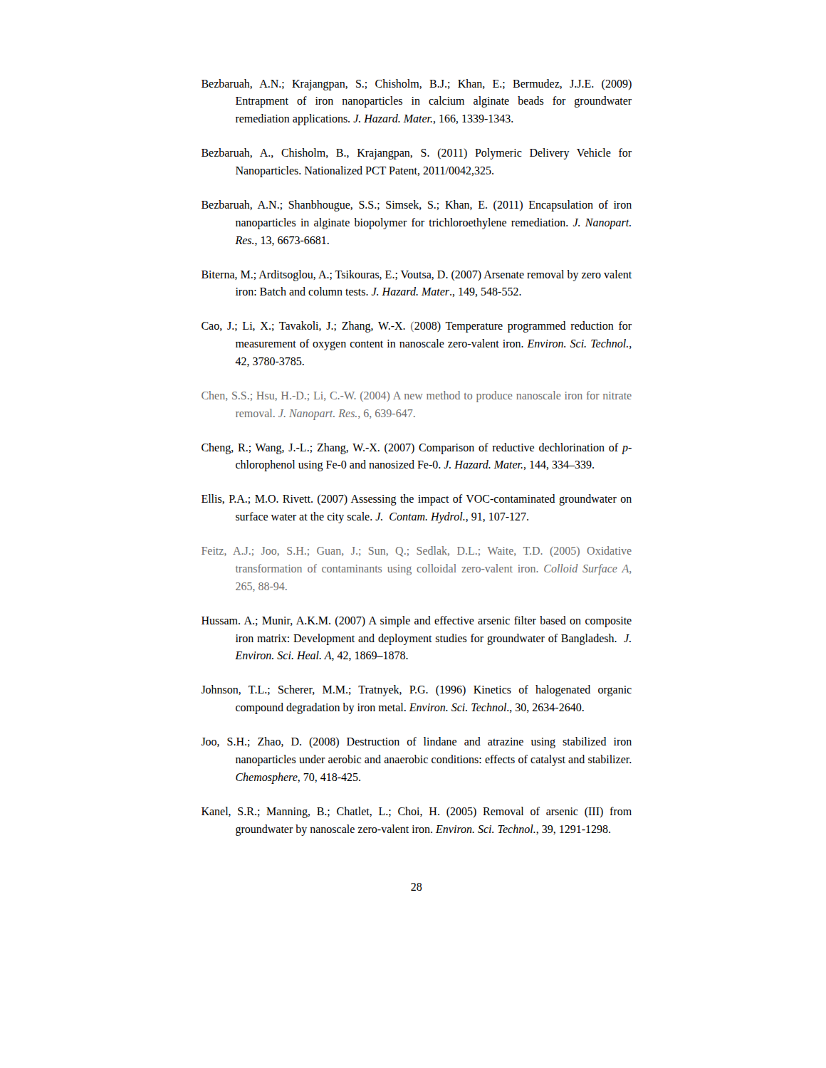Bezbaruah, A.N.; Krajangpan, S.; Chisholm, B.J.; Khan, E.; Bermudez, J.J.E. (2009) Entrapment of iron nanoparticles in calcium alginate beads for groundwater remediation applications. J. Hazard. Mater., 166, 1339-1343.
Bezbaruah, A., Chisholm, B., Krajangpan, S. (2011) Polymeric Delivery Vehicle for Nanoparticles. Nationalized PCT Patent, 2011/0042,325.
Bezbaruah, A.N.; Shanbhougue, S.S.; Simsek, S.; Khan, E. (2011) Encapsulation of iron nanoparticles in alginate biopolymer for trichloroethylene remediation. J. Nanopart. Res., 13, 6673-6681.
Biterna, M.; Arditsoglou, A.; Tsikouras, E.; Voutsa, D. (2007) Arsenate removal by zero valent iron: Batch and column tests. J. Hazard. Mater., 149, 548-552.
Cao, J.; Li, X.; Tavakoli, J.; Zhang, W.-X. (2008) Temperature programmed reduction for measurement of oxygen content in nanoscale zero-valent iron. Environ. Sci. Technol., 42, 3780-3785.
Chen, S.S.; Hsu, H.-D.; Li, C.-W. (2004) A new method to produce nanoscale iron for nitrate removal. J. Nanopart. Res., 6, 639-647.
Cheng, R.; Wang, J.-L.; Zhang, W.-X. (2007) Comparison of reductive dechlorination of p-chlorophenol using Fe-0 and nanosized Fe-0. J. Hazard. Mater., 144, 334–339.
Ellis, P.A.; M.O. Rivett. (2007) Assessing the impact of VOC-contaminated groundwater on surface water at the city scale. J. Contam. Hydrol., 91, 107-127.
Feitz, A.J.; Joo, S.H.; Guan, J.; Sun, Q.; Sedlak, D.L.; Waite, T.D. (2005) Oxidative transformation of contaminants using colloidal zero-valent iron. Colloid Surface A, 265, 88-94.
Hussam. A.; Munir, A.K.M. (2007) A simple and effective arsenic filter based on composite iron matrix: Development and deployment studies for groundwater of Bangladesh. J. Environ. Sci. Heal. A, 42, 1869–1878.
Johnson, T.L.; Scherer, M.M.; Tratnyek, P.G. (1996) Kinetics of halogenated organic compound degradation by iron metal. Environ. Sci. Technol., 30, 2634-2640.
Joo, S.H.; Zhao, D. (2008) Destruction of lindane and atrazine using stabilized iron nanoparticles under aerobic and anaerobic conditions: effects of catalyst and stabilizer. Chemosphere, 70, 418-425.
Kanel, S.R.; Manning, B.; Chatlet, L.; Choi, H. (2005) Removal of arsenic (III) from groundwater by nanoscale zero-valent iron. Environ. Sci. Technol., 39, 1291-1298.
28